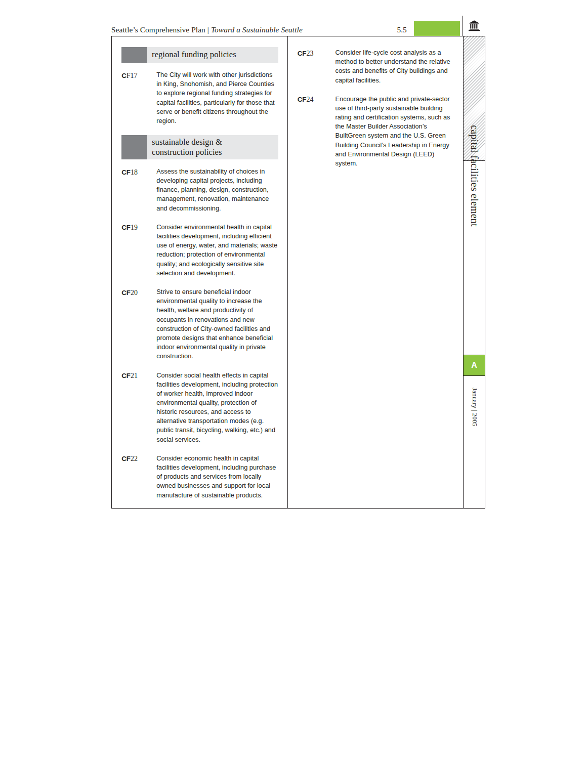Seattle’s Comprehensive Plan | Toward a Sustainable Seattle
5.5
regional funding policies
CF17
The City will work with other jurisdictions in King, Snohomish, and Pierce Counties to explore regional funding strategies for capital facilities, particularly for those that serve or benefit citizens throughout the region.
sustainable design &
construction policies
CF 18
Assess the sustainability of choices in developing capital projects, including finance, planning, design, construction, management, renovation, maintenance and decommissioning.
CF 19
Consider environmental health in capital facilities development, including efficient use of energy, water, and materials; waste reduction; protection of environmental quality; and ecologically sensitive site selection and development.
CF 20
Strive to ensure beneficial indoor environmental quality to increase the health, welfare and productivity of occupants in renovations and new construction of City-owned facilities and promote designs that enhance beneficial indoor environmental quality in private construction.
CF 21
Consider social health effects in capital facilities development, including protection of worker health, improved indoor environmental quality, protection of historic resources, and access to alternative transportation modes (e.g. public transit, bicycling, walking, etc.) and social services.
CF 22
Consider economic health in capital facilities development, including purchase of products and services from locally owned businesses and support for local manufacture of sustainable products.
CF 23
Consider life-cycle cost analysis as a method to better understand the relative costs and benefits of City buildings and capital facilities.
CF 24
Encourage the public and private-sector use of third-party sustainable building rating and certification systems, such as the Master Builder Association’s BuiltGreen system and the U.S. Green Building Council’s Leadership in Energy and Environmental Design (LEED) system.
capital facilities element
A
January | 2005